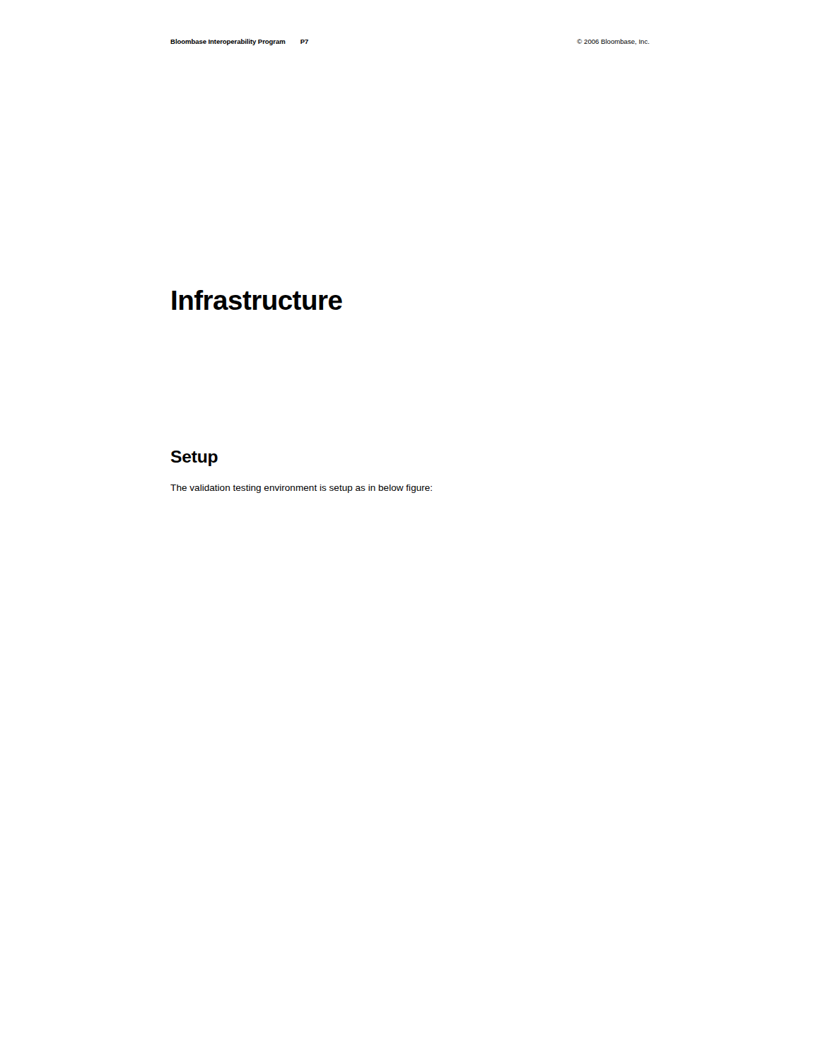Bloombase Interoperability ProgramP7
© 2006 Bloombase, Inc.
Infrastructure
Setup
The validation testing environment is setup as in below figure: